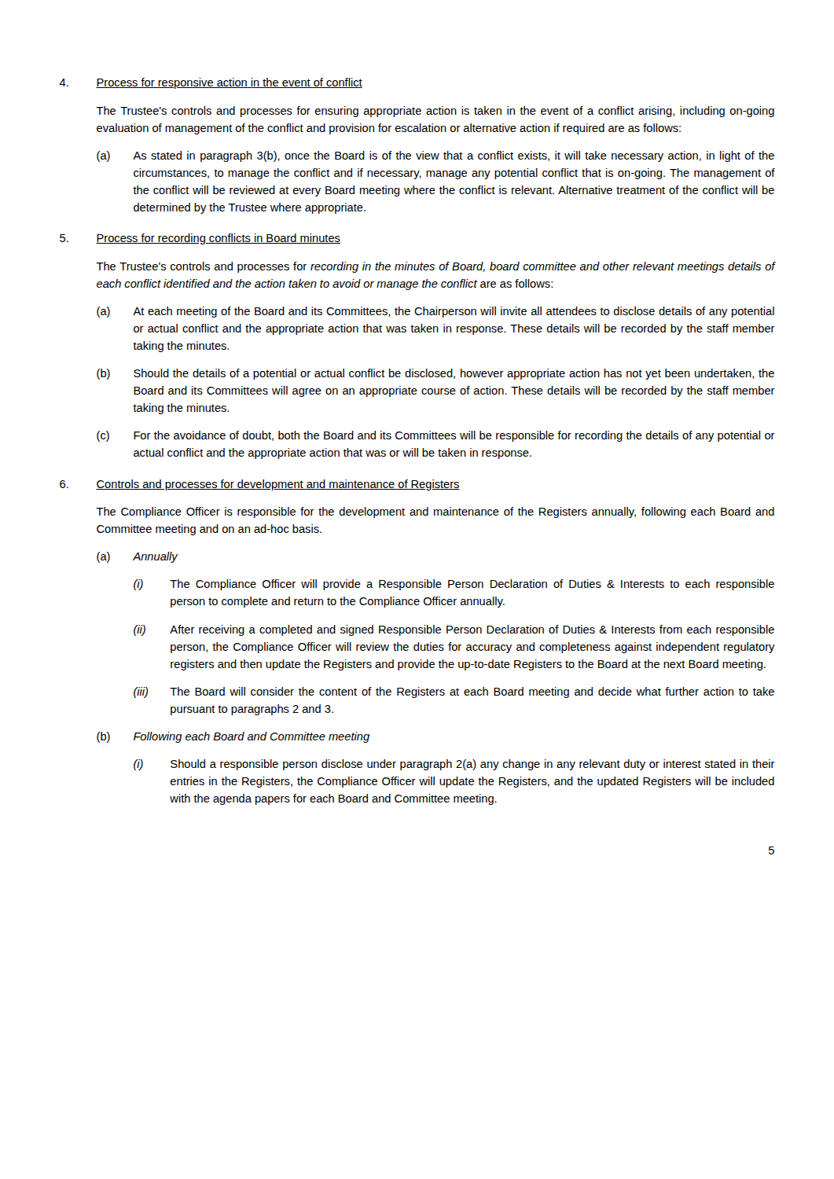4.
Process for responsive action in the event of conflict
The Trustee's controls and processes for ensuring appropriate action is taken in the event of a conflict arising, including on-going evaluation of management of the conflict and provision for escalation or alternative action if required are as follows:
(a)
As stated in paragraph 3(b), once the Board is of the view that a conflict exists, it will take necessary action, in light of the circumstances, to manage the conflict and if necessary, manage any potential conflict that is on-going. The management of the conflict will be reviewed at every Board meeting where the conflict is relevant. Alternative treatment of the conflict will be determined by the Trustee where appropriate.
5.
Process for recording conflicts in Board minutes
The Trustee's controls and processes for recording in the minutes of Board, board committee and other relevant meetings details of each conflict identified and the action taken to avoid or manage the conflict are as follows:
(a)
At each meeting of the Board and its Committees, the Chairperson will invite all attendees to disclose details of any potential or actual conflict and the appropriate action that was taken in response. These details will be recorded by the staff member taking the minutes.
(b)
Should the details of a potential or actual conflict be disclosed, however appropriate action has not yet been undertaken, the Board and its Committees will agree on an appropriate course of action. These details will be recorded by the staff member taking the minutes.
(c)
For the avoidance of doubt, both the Board and its Committees will be responsible for recording the details of any potential or actual conflict and the appropriate action that was or will be taken in response.
6.
Controls and processes for development and maintenance of Registers
The Compliance Officer is responsible for the development and maintenance of the Registers annually, following each Board and Committee meeting and on an ad-hoc basis.
(a)
Annually
(i)
The Compliance Officer will provide a Responsible Person Declaration of Duties & Interests to each responsible person to complete and return to the Compliance Officer annually.
(ii)
After receiving a completed and signed Responsible Person Declaration of Duties & Interests from each responsible person, the Compliance Officer will review the duties for accuracy and completeness against independent regulatory registers and then update the Registers and provide the up-to-date Registers to the Board at the next Board meeting.
(iii)
The Board will consider the content of the Registers at each Board meeting and decide what further action to take pursuant to paragraphs 2 and 3.
(b)
Following each Board and Committee meeting
(i)
Should a responsible person disclose under paragraph 2(a) any change in any relevant duty or interest stated in their entries in the Registers, the Compliance Officer will update the Registers, and the updated Registers will be included with the agenda papers for each Board and Committee meeting.
5